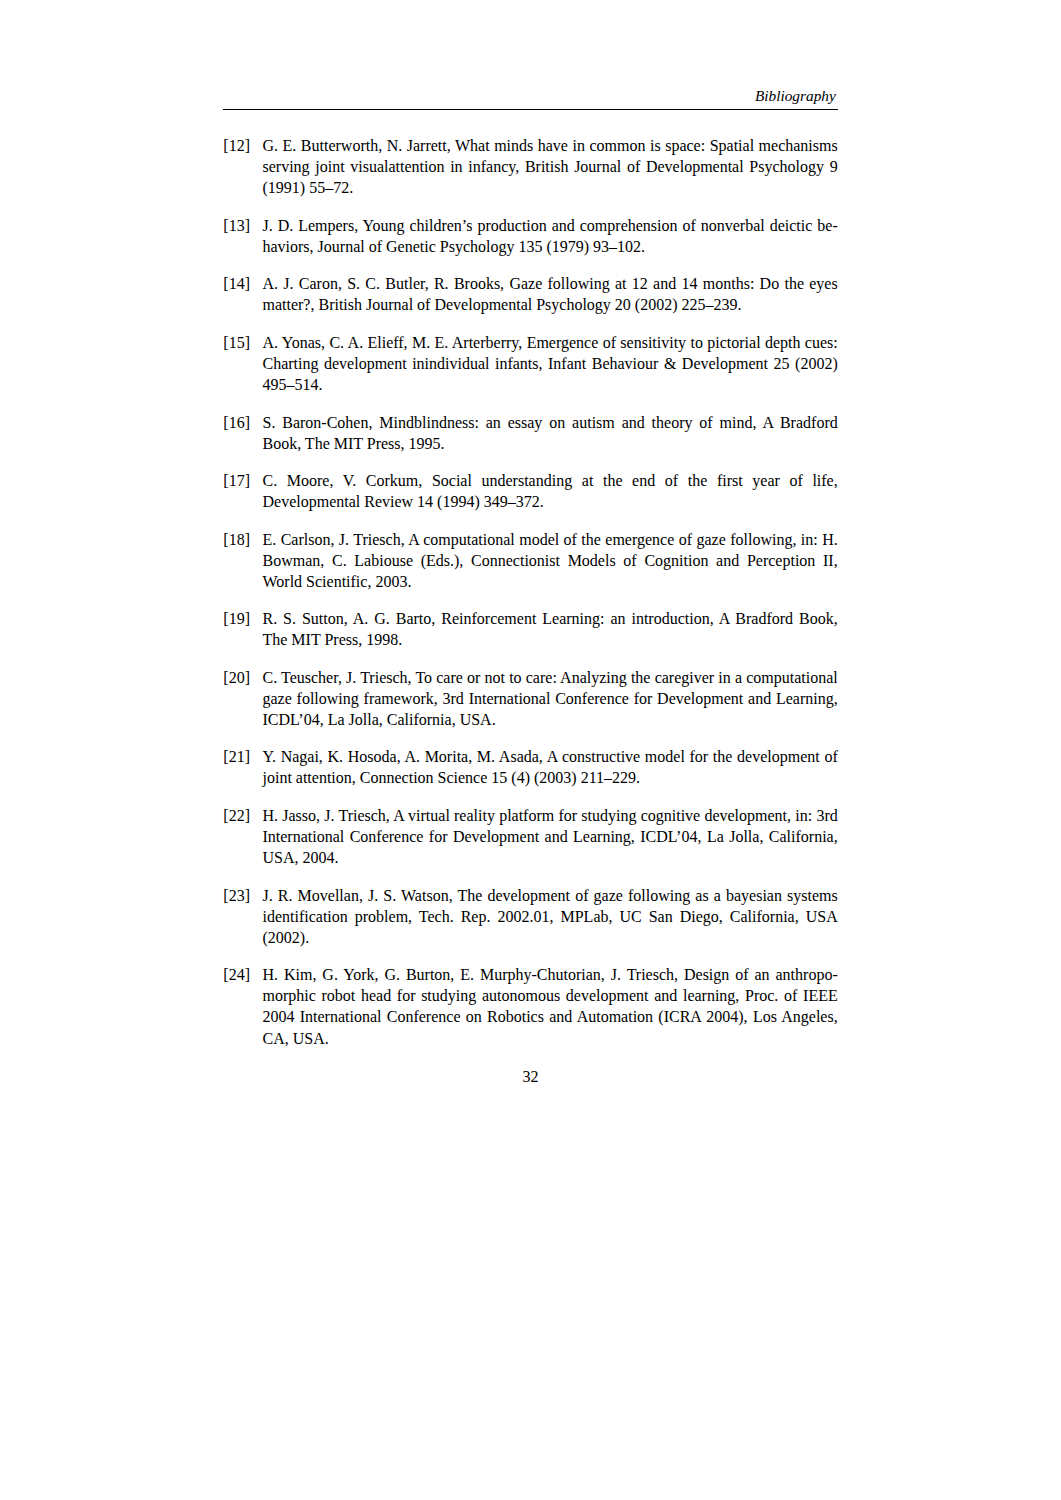Bibliography
[12] G. E. Butterworth, N. Jarrett, What minds have in common is space: Spatial mechanisms serving joint visualattention in infancy, British Journal of Developmental Psychology 9 (1991) 55–72.
[13] J. D. Lempers, Young children’s production and comprehension of nonverbal deictic behaviors, Journal of Genetic Psychology 135 (1979) 93–102.
[14] A. J. Caron, S. C. Butler, R. Brooks, Gaze following at 12 and 14 months: Do the eyes matter?, British Journal of Developmental Psychology 20 (2002) 225–239.
[15] A. Yonas, C. A. Elieff, M. E. Arterberry, Emergence of sensitivity to pictorial depth cues: Charting development inindividual infants, Infant Behaviour & Development 25 (2002) 495–514.
[16] S. Baron-Cohen, Mindblindness: an essay on autism and theory of mind, A Bradford Book, The MIT Press, 1995.
[17] C. Moore, V. Corkum, Social understanding at the end of the first year of life, Developmental Review 14 (1994) 349–372.
[18] E. Carlson, J. Triesch, A computational model of the emergence of gaze following, in: H. Bowman, C. Labiouse (Eds.), Connectionist Models of Cognition and Perception II, World Scientific, 2003.
[19] R. S. Sutton, A. G. Barto, Reinforcement Learning: an introduction, A Bradford Book, The MIT Press, 1998.
[20] C. Teuscher, J. Triesch, To care or not to care: Analyzing the caregiver in a computational gaze following framework, 3rd International Conference for Development and Learning, ICDL’04, La Jolla, California, USA.
[21] Y. Nagai, K. Hosoda, A. Morita, M. Asada, A constructive model for the development of joint attention, Connection Science 15 (4) (2003) 211–229.
[22] H. Jasso, J. Triesch, A virtual reality platform for studying cognitive development, in: 3rd International Conference for Development and Learning, ICDL’04, La Jolla, California, USA, 2004.
[23] J. R. Movellan, J. S. Watson, The development of gaze following as a bayesian systems identification problem, Tech. Rep. 2002.01, MPLab, UC San Diego, California, USA (2002).
[24] H. Kim, G. York, G. Burton, E. Murphy-Chutorian, J. Triesch, Design of an anthropomorphic robot head for studying autonomous development and learning, Proc. of IEEE 2004 International Conference on Robotics and Automation (ICRA 2004), Los Angeles, CA, USA.
32